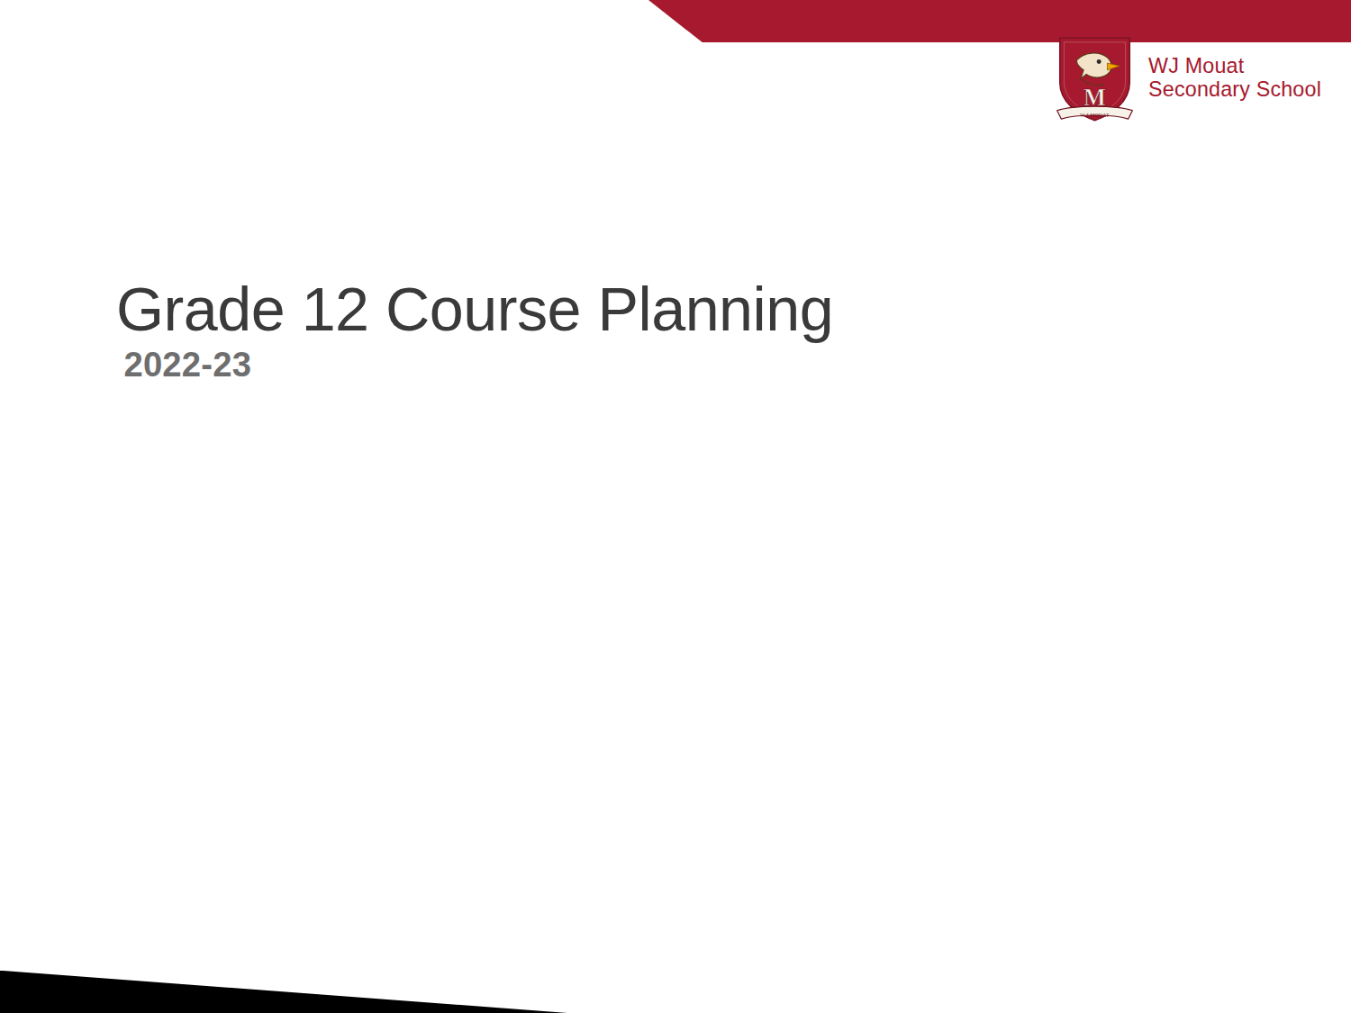M W J MOUAT
WJ Mouat Secondary School
Grade 12 Course Planning
2022-23